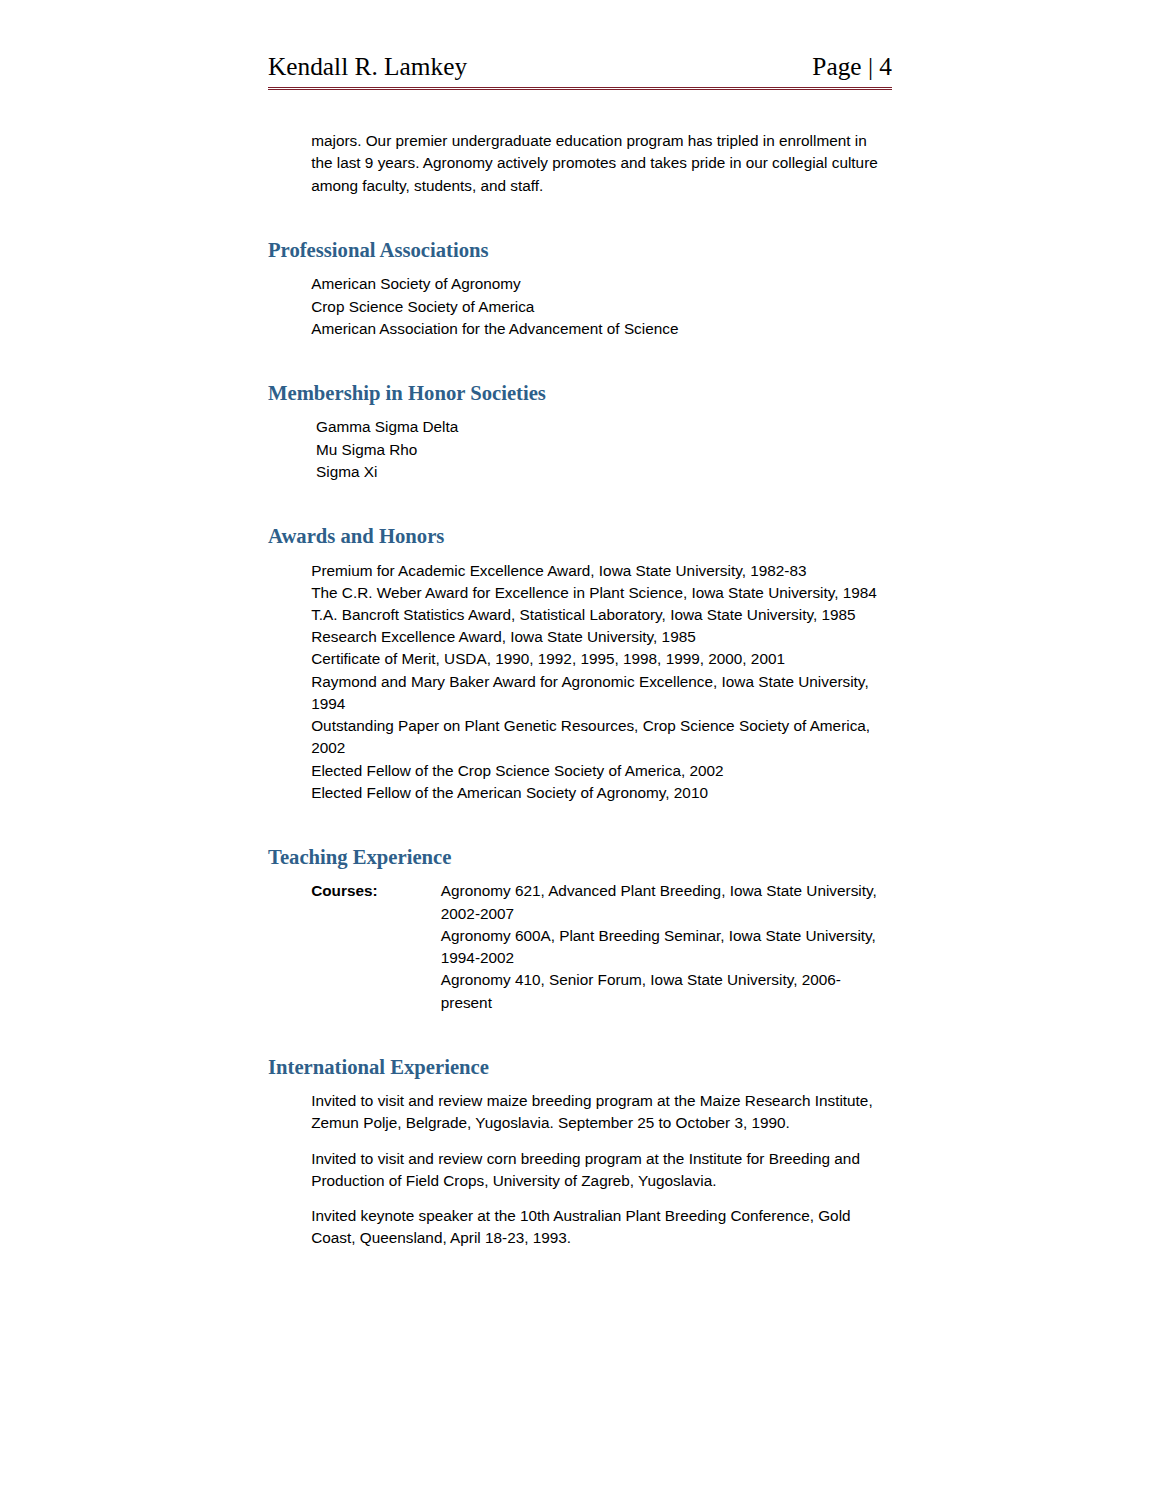Kendall R. Lamkey Page | 4
majors. Our premier undergraduate education program has tripled in enrollment in the last 9 years. Agronomy actively promotes and takes pride in our collegial culture among faculty, students, and staff.
Professional Associations
American Society of Agronomy
Crop Science Society of America
American Association for the Advancement of Science
Membership in Honor Societies
Gamma Sigma Delta
Mu Sigma Rho
Sigma Xi
Awards and Honors
Premium for Academic Excellence Award, Iowa State University, 1982-83
The C.R. Weber Award for Excellence in Plant Science, Iowa State University, 1984
T.A. Bancroft Statistics Award, Statistical Laboratory, Iowa State University, 1985
Research Excellence Award, Iowa State University, 1985
Certificate of Merit, USDA, 1990, 1992, 1995, 1998, 1999, 2000, 2001
Raymond and Mary Baker Award for Agronomic Excellence, Iowa State University, 1994
Outstanding Paper on Plant Genetic Resources, Crop Science Society of America, 2002
Elected Fellow of the Crop Science Society of America, 2002
Elected Fellow of the American Society of Agronomy, 2010
Teaching Experience
Courses:
Agronomy 621, Advanced Plant Breeding, Iowa State University, 2002-2007
Agronomy 600A, Plant Breeding Seminar, Iowa State University, 1994-2002
Agronomy 410, Senior Forum, Iowa State University, 2006-present
International Experience
Invited to visit and review maize breeding program at the Maize Research Institute, Zemun Polje, Belgrade, Yugoslavia. September 25 to October 3, 1990.
Invited to visit and review corn breeding program at the Institute for Breeding and Production of Field Crops, University of Zagreb, Yugoslavia.
Invited keynote speaker at the 10th Australian Plant Breeding Conference, Gold Coast, Queensland, April 18-23, 1993.